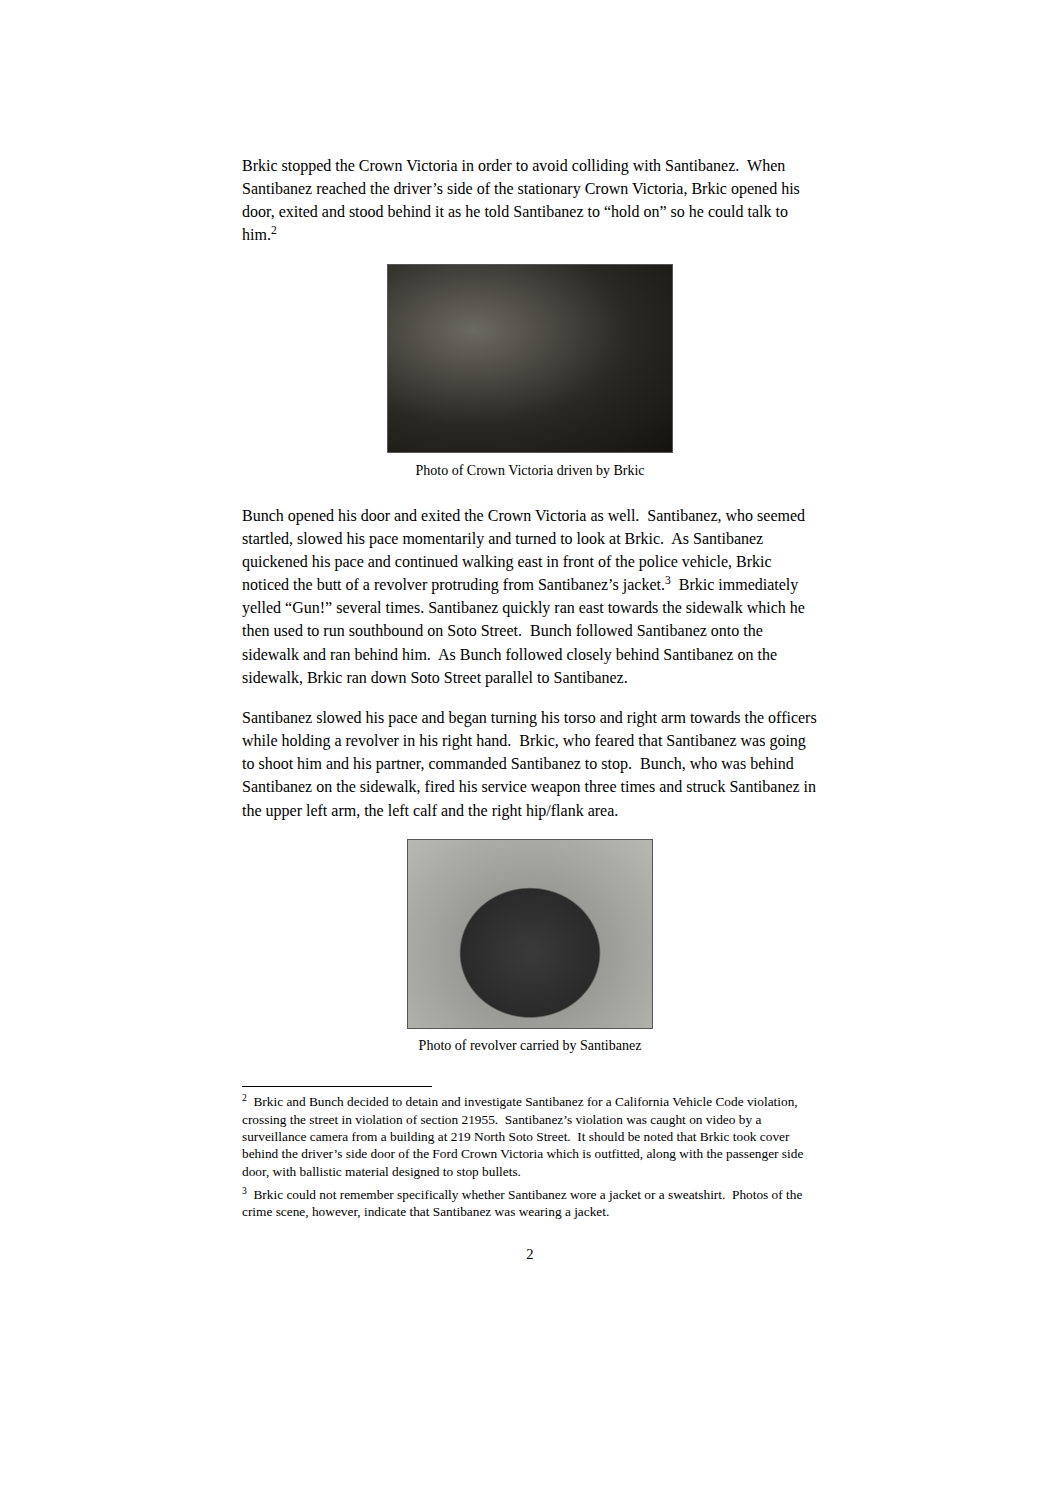Brkic stopped the Crown Victoria in order to avoid colliding with Santibanez. When Santibanez reached the driver’s side of the stationary Crown Victoria, Brkic opened his door, exited and stood behind it as he told Santibanez to “hold on” so he could talk to him.2
Photo of Crown Victoria driven by Brkic
Bunch opened his door and exited the Crown Victoria as well. Santibanez, who seemed startled, slowed his pace momentarily and turned to look at Brkic. As Santibanez quickened his pace and continued walking east in front of the police vehicle, Brkic noticed the butt of a revolver protruding from Santibanez’s jacket.3 Brkic immediately yelled “Gun!” several times. Santibanez quickly ran east towards the sidewalk which he then used to run southbound on Soto Street. Bunch followed Santibanez onto the sidewalk and ran behind him. As Bunch followed closely behind Santibanez on the sidewalk, Brkic ran down Soto Street parallel to Santibanez.
Santibanez slowed his pace and began turning his torso and right arm towards the officers while holding a revolver in his right hand. Brkic, who feared that Santibanez was going to shoot him and his partner, commanded Santibanez to stop. Bunch, who was behind Santibanez on the sidewalk, fired his service weapon three times and struck Santibanez in the upper left arm, the left calf and the right hip/flank area.
Photo of revolver carried by Santibanez
2 Brkic and Bunch decided to detain and investigate Santibanez for a California Vehicle Code violation, crossing the street in violation of section 21955. Santibanez’s violation was caught on video by a surveillance camera from a building at 219 North Soto Street. It should be noted that Brkic took cover behind the driver’s side door of the Ford Crown Victoria which is outfitted, along with the passenger side door, with ballistic material designed to stop bullets.
3 Brkic could not remember specifically whether Santibanez wore a jacket or a sweatshirt. Photos of the crime scene, however, indicate that Santibanez was wearing a jacket.
2